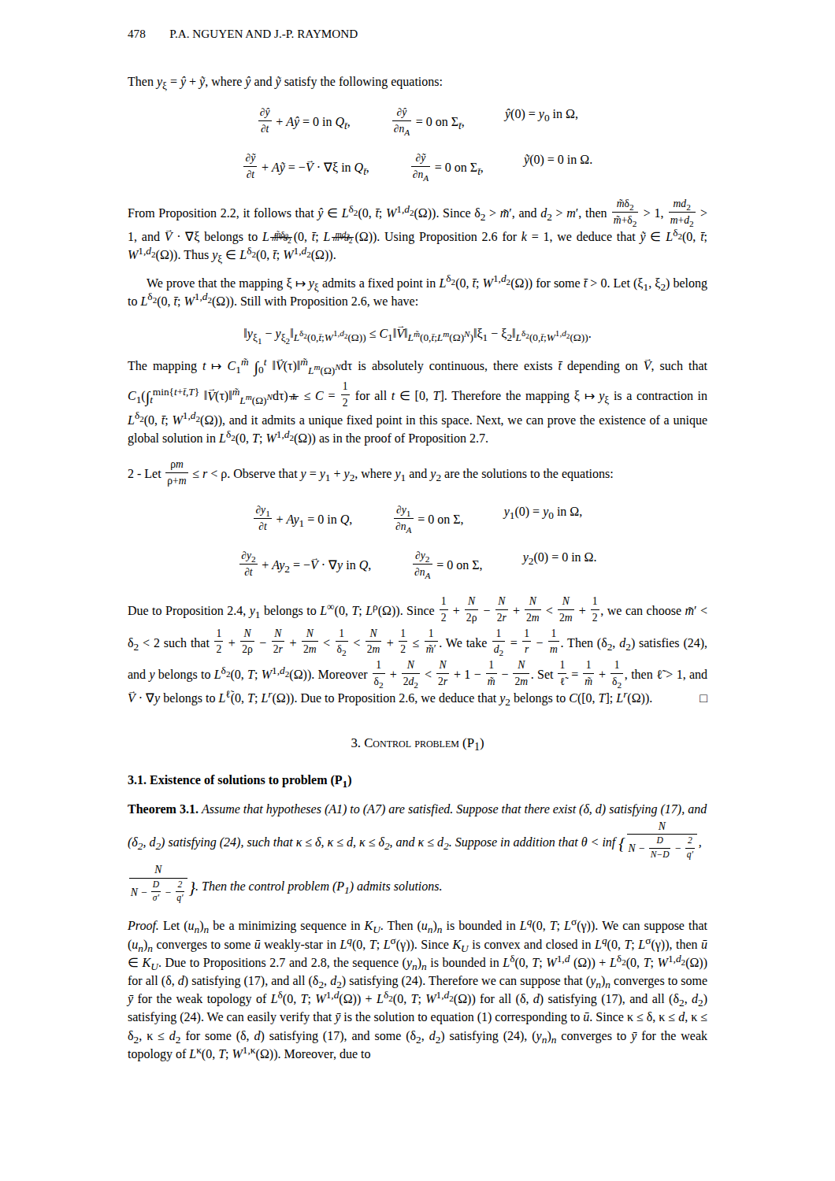478 P.A. NGUYEN AND J.-P. RAYMOND
Then yξ = ŷ + ỹ, where ŷ and ỹ satisfy the following equations:
∂ŷ∂t + Aŷ = 0 in Qt̄, ∂ŷ∂nA = 0 on Σt̄, ŷ(0) = y0 in Ω,
∂ỹ∂t + Aỹ = −V · ∇ξ in Qt̄, ∂ỹ∂nA = 0 on Σt̄, ỹ(0) = 0 in Ω.
From Proposition 2.2, it follows that ŷ ∈ Lδ2(0, t̄; W1,d2(Ω)). Since δ2 > m̃′, and d2 > m′, then m̃δ2 m̃+δ2 > 1, md2 m+d2 > 1, and V · ∇ξ belongs to Lm̃δ2 m̃+δ2(0, t̄; Lmd2 m+d2(Ω)). Using Proposition 2.6 for k = 1, we deduce that ỹ ∈ Lδ2(0, t̄; W1,d2(Ω)). Thus yξ ∈ Lδ2(0, t̄; W1,d2(Ω)).
We prove that the mapping ξ ↦ yξ admits a fixed point in Lδ2(0, t̄; W1,d2(Ω)) for some t̄ > 0. Let (ξ1, ξ2) belong to Lδ2(0, t̄; W1,d2(Ω)). Still with Proposition 2.6, we have:
‖yξ1 − yξ2‖Lδ2(0,t̄;W1,d2(Ω)) ≤ C1‖V‖Lm̃(0,t̄;Lm(Ω)N)‖ξ1 − ξ2‖Lδ2(0,t̄;W1,d2(Ω)).
The mapping t ↦ C1m̃ ∫0t ‖V(τ)‖m̃Lm(Ω)Ndτ is absolutely continuous, there exists t̄ depending on V, such that C1(∫tmin{t+t̄,T} ‖V(τ)‖m̃Lm(Ω)Ndτ)1 m̃ ≤ C = 12 for all t ∈ [0, T]. Therefore the mapping ξ ↦ yξ is a contraction in Lδ2(0, t̄; W1,d2(Ω)), and it admits a unique fixed point in this space. Next, we can prove the existence of a unique global solution in Lδ2(0, T; W1,d2(Ω)) as in the proof of Proposition 2.7.
2 - Let ρm ρ+m ≤ r < ρ. Observe that y = y1 + y2, where y1 and y2 are the solutions to the equations:
∂y1∂t + Ay1 = 0 in Q, ∂y1∂nA = 0 on Σ, y1(0) = y0 in Ω,
∂y2∂t + Ay2 = −V · ∇y in Q, ∂y2∂nA = 0 on Σ, y2(0) = 0 in Ω.
Due to Proposition 2.4, y1 belongs to L∞(0, T; Lρ(Ω)). Since 12 + N 2ρ − N 2r + N 2m < N 2m + 12, we can choose m̃′ < δ2 < 2 such that 12 + N 2ρ − N 2r + N 2m < 1 δ2 < N 2m + 12 ≤ 1 m̃′. We take 1 d2 = 1 r − 1 m. Then (δ2, d2) satisfies (24), and y belongs to Lδ2(0, T; W1,d2(Ω)). Moreover 1 δ2 + N 2d2 < N 2r + 1 − 1 m̃ − N 2m. Set 1 ℓ̃ = 1 m̃ + 1 δ2, then ℓ̃ > 1, and V · ∇y belongs to Lℓ̃(0, T; Lr(Ω)). Due to Proposition 2.6, we deduce that y2 belongs to C([0, T]; Lr(Ω)). □
3. Control problem (P1)
3.1. Existence of solutions to problem (P1)
Theorem 3.1. Assume that hypotheses (A1) to (A7) are satisfied. Suppose that there exist (δ, d) satisfying (17), and (δ2, d2) satisfying (24), such that κ ≤ δ, κ ≤ d, κ ≤ δ2, and κ ≤ d2. Suppose in addition that θ < inf {NN − DN−D − 2 q′, NN − Dσ′ − 2 q′}. Then the control problem (P1) admits solutions.
Proof. Let (un)n be a minimizing sequence in KU. Then (un)n is bounded in Lq(0, T; Lσ(γ)). We can suppose that (un)n converges to some ū weakly-star in Lq(0, T; Lσ(γ)). Since KU is convex and closed in Lq(0, T; Lσ(γ)), then ū ∈ KU. Due to Propositions 2.7 and 2.8, the sequence (yn)n is bounded in Lδ(0, T; W1,d (Ω)) + Lδ2(0, T; W1,d2(Ω)) for all (δ, d) satisfying (17), and all (δ2, d2) satisfying (24). Therefore we can suppose that (yn)n converges to some ȳ for the weak topology of Lδ(0, T; W1,d(Ω)) + Lδ2(0, T; W1,d2(Ω)) for all (δ, d) satisfying (17), and all (δ2, d2) satisfying (24). We can easily verify that ȳ is the solution to equation (1) corresponding to ū. Since κ ≤ δ, κ ≤ d, κ ≤ δ2, κ ≤ d2 for some (δ, d) satisfying (17), and some (δ2, d2) satisfying (24), (yn)n converges to ȳ for the weak topology of Lκ(0, T; W1,κ(Ω)). Moreover, due to